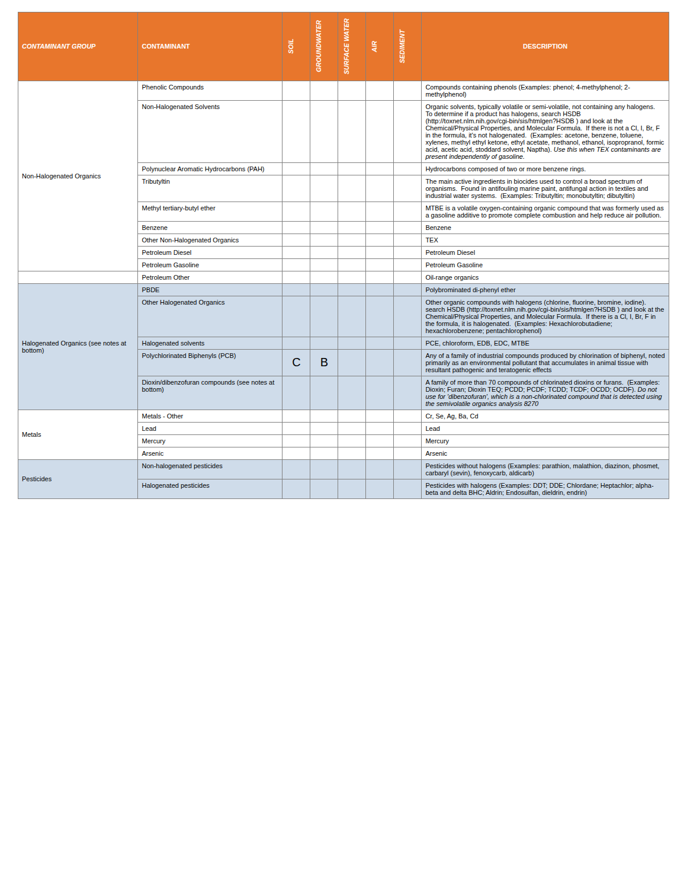| CONTAMINANT GROUP | CONTAMINANT | SOIL | GROUNDWATER | SURFACE WATER | AIR | SEDIMENT | DESCRIPTION |
| --- | --- | --- | --- | --- | --- | --- | --- |
| Non-Halogenated Organics | Phenolic Compounds | | | | | | Compounds containing phenols (Examples: phenol; 4-methylphenol; 2-methylphenol) |
| Non-Halogenated Solvents | | | | | | Organic solvents, typically volatile or semi-volatile, not containing any halogens. To determine if a product has halogens, search HSDB (http://toxnet.nlm.nih.gov/cgi-bin/sis/htmlgen?HSDB ) and look at the Chemical/Physical Properties, and Molecular Formula. If there is not a Cl, I, Br, F in the formula, it's not halogenated. (Examples: acetone, benzene, toluene, xylenes, methyl ethyl ketone, ethyl acetate, methanol, ethanol, isopropranol, formic acid, acetic acid, stoddard solvent, Naptha). Use this when TEX contaminants are present independently of gasoline. |
| Polynuclear Aromatic Hydrocarbons (PAH) | | | | | | Hydrocarbons composed of two or more benzene rings. |
| Tributyltin | | | | | | The main active ingredients in biocides used to control a broad spectrum of organisms. Found in antifouling marine paint, antifungal action in textiles and industrial water systems. (Examples: Tributyltin; monobutyltin; dibutyltin) |
| Methyl tertiary-butyl ether | | | | | | MTBE is a volatile oxygen-containing organic compound that was formerly used as a gasoline additive to promote complete combustion and help reduce air pollution. |
| Benzene | | | | | | Benzene |
| Other Non-Halogenated Organics | | | | | | TEX |
| Petroleum Diesel | | | | | | Petroleum Diesel |
| Petroleum Gasoline | | | | | | Petroleum Gasoline |
| | Petroleum Other | | | | | | Oil-range organics |
| Halogenated Organics (see notes at bottom) | PBDE | | | | | | Polybrominated di-phenyl ether |
| Other Halogenated Organics | | | | | | Other organic compounds with halogens (chlorine, fluorine, bromine, iodine). search HSDB (http://toxnet.nlm.nih.gov/cgi-bin/sis/htmlgen?HSDB ) and look at the Chemical/Physical Properties, and Molecular Formula. If there is a Cl, I, Br, F in the formula, it is halogenated. (Examples: Hexachlorobutadiene; hexachlorobenzene; pentachlorophenol) |
| Halogenated solvents | | | | | | PCE, chloroform, EDB, EDC, MTBE |
| Polychlorinated Biphenyls (PCB) | C | B | | | | Any of a family of industrial compounds produced by chlorination of biphenyl, noted primarily as an environmental pollutant that accumulates in animal tissue with resultant pathogenic and teratogenic effects |
| Dioxin/dibenzofuran compounds (see notes at bottom) | | | | | | A family of more than 70 compounds of chlorinated dioxins or furans. (Examples: Dioxin; Furan; Dioxin TEQ; PCDD; PCDF; TCDD; TCDF; OCDD; OCDF). Do not use for 'dibenzofuran', which is a non-chlorinated compound that is detected using the semivolatile organics analysis 8270 |
| Metals | Metals - Other | | | | | | Cr, Se, Ag, Ba, Cd |
| Lead | | | | | | Lead |
| Mercury | | | | | | Mercury |
| Arsenic | | | | | | Arsenic |
| Pesticides | Non-halogenated pesticides | | | | | | Pesticides without halogens (Examples: parathion, malathion, diazinon, phosmet, carbaryl (sevin), fenoxycarb, aldicarb) |
| Halogenated pesticides | | | | | | Pesticides with halogens (Examples: DDT; DDE; Chlordane; Heptachlor; alpha-beta and delta BHC; Aldrin; Endosulfan, dieldrin, endrin) |